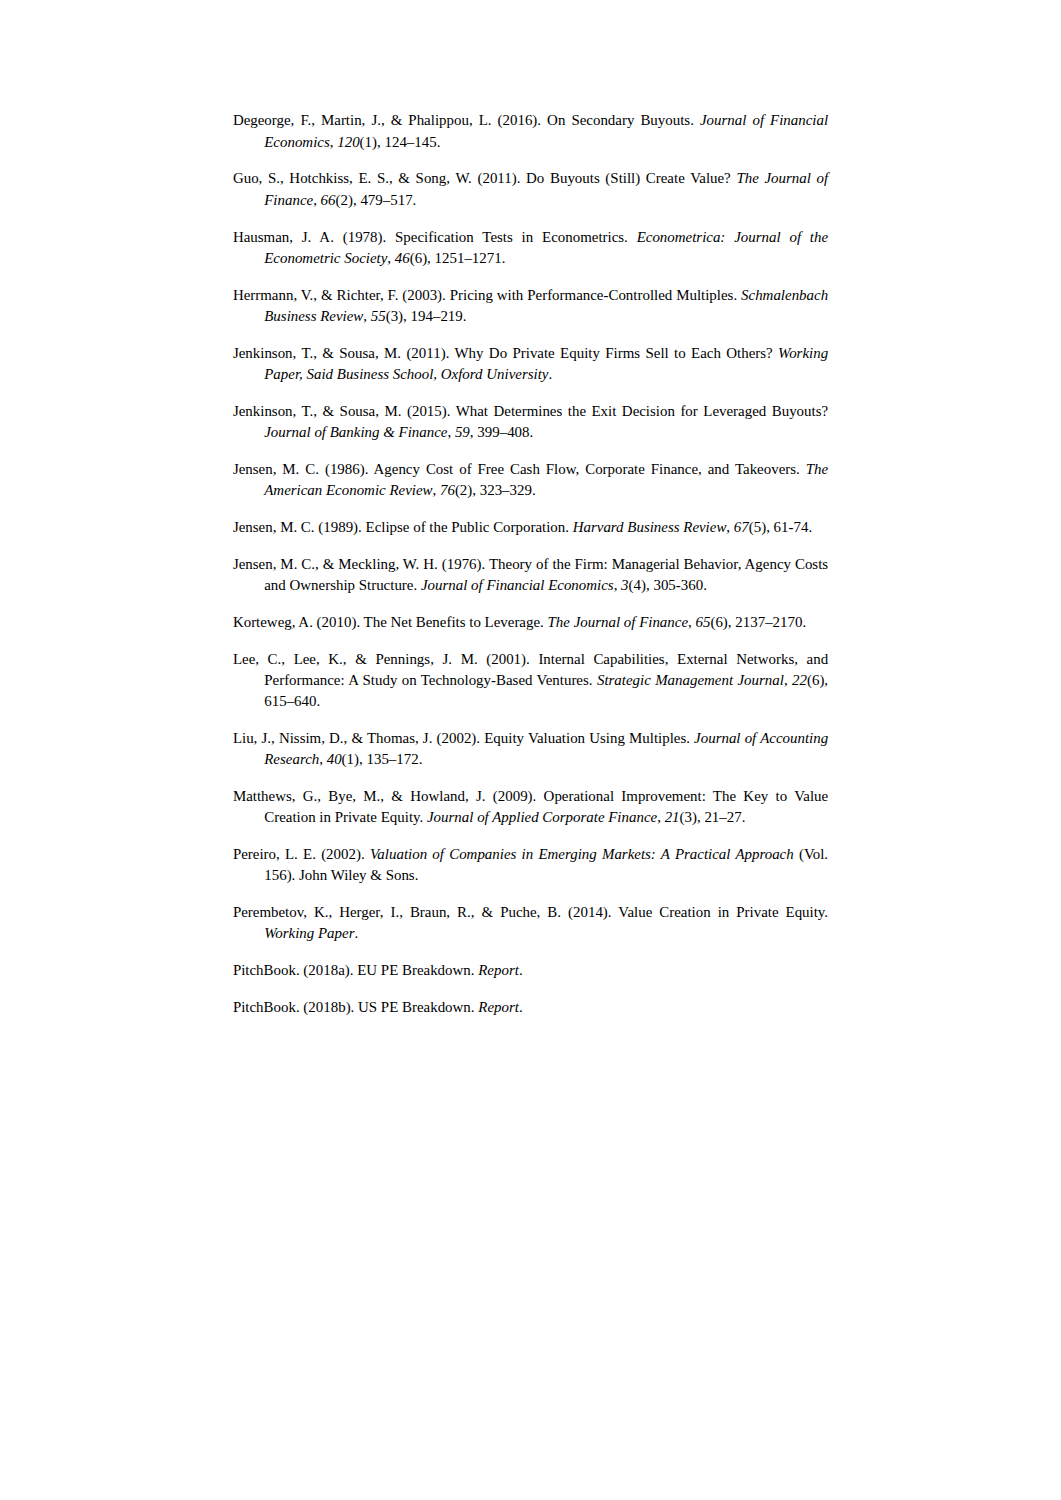Degeorge, F., Martin, J., & Phalippou, L. (2016). On Secondary Buyouts. Journal of Financial Economics, 120(1), 124–145.
Guo, S., Hotchkiss, E. S., & Song, W. (2011). Do Buyouts (Still) Create Value? The Journal of Finance, 66(2), 479–517.
Hausman, J. A. (1978). Specification Tests in Econometrics. Econometrica: Journal of the Econometric Society, 46(6), 1251–1271.
Herrmann, V., & Richter, F. (2003). Pricing with Performance-Controlled Multiples. Schmalenbach Business Review, 55(3), 194–219.
Jenkinson, T., & Sousa, M. (2011). Why Do Private Equity Firms Sell to Each Others? Working Paper, Said Business School, Oxford University.
Jenkinson, T., & Sousa, M. (2015). What Determines the Exit Decision for Leveraged Buyouts? Journal of Banking & Finance, 59, 399–408.
Jensen, M. C. (1986). Agency Cost of Free Cash Flow, Corporate Finance, and Takeovers. The American Economic Review, 76(2), 323–329.
Jensen, M. C. (1989). Eclipse of the Public Corporation. Harvard Business Review, 67(5), 61-74.
Jensen, M. C., & Meckling, W. H. (1976). Theory of the Firm: Managerial Behavior, Agency Costs and Ownership Structure. Journal of Financial Economics, 3(4), 305-360.
Korteweg, A. (2010). The Net Benefits to Leverage. The Journal of Finance, 65(6), 2137–2170.
Lee, C., Lee, K., & Pennings, J. M. (2001). Internal Capabilities, External Networks, and Performance: A Study on Technology-Based Ventures. Strategic Management Journal, 22(6), 615–640.
Liu, J., Nissim, D., & Thomas, J. (2002). Equity Valuation Using Multiples. Journal of Accounting Research, 40(1), 135–172.
Matthews, G., Bye, M., & Howland, J. (2009). Operational Improvement: The Key to Value Creation in Private Equity. Journal of Applied Corporate Finance, 21(3), 21–27.
Pereiro, L. E. (2002). Valuation of Companies in Emerging Markets: A Practical Approach (Vol. 156). John Wiley & Sons.
Perembetov, K., Herger, I., Braun, R., & Puche, B. (2014). Value Creation in Private Equity. Working Paper.
PitchBook. (2018a). EU PE Breakdown. Report.
PitchBook. (2018b). US PE Breakdown. Report.